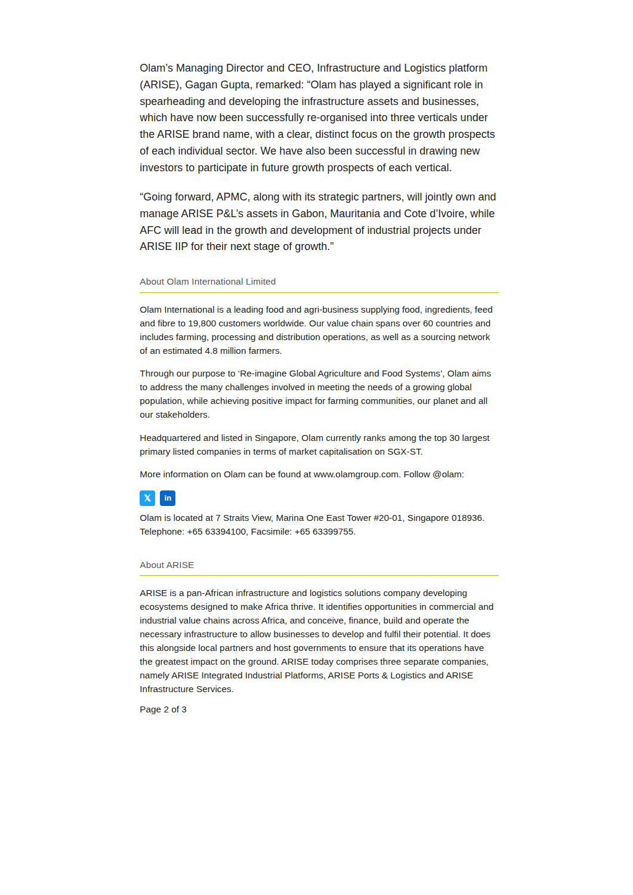Olam’s Managing Director and CEO, Infrastructure and Logistics platform (ARISE), Gagan Gupta, remarked: “Olam has played a significant role in spearheading and developing the infrastructure assets and businesses, which have now been successfully re-organised into three verticals under the ARISE brand name, with a clear, distinct focus on the growth prospects of each individual sector. We have also been successful in drawing new investors to participate in future growth prospects of each vertical.
“Going forward, APMC, along with its strategic partners, will jointly own and manage ARISE P&L’s assets in Gabon, Mauritania and Cote d’Ivoire, while AFC will lead in the growth and development of industrial projects under ARISE IIP for their next stage of growth.”
About Olam International Limited
Olam International is a leading food and agri-business supplying food, ingredients, feed and fibre to 19,800 customers worldwide. Our value chain spans over 60 countries and includes farming, processing and distribution operations, as well as a sourcing network of an estimated 4.8 million farmers.
Through our purpose to ‘Re-imagine Global Agriculture and Food Systems’, Olam aims to address the many challenges involved in meeting the needs of a growing global population, while achieving positive impact for farming communities, our planet and all our stakeholders.
Headquartered and listed in Singapore, Olam currently ranks among the top 30 largest primary listed companies in terms of market capitalisation on SGX-ST.
More information on Olam can be found at www.olamgroup.com. Follow @olam:
𝕏in
Olam is located at 7 Straits View, Marina One East Tower #20-01, Singapore 018936.
Telephone: +65 63394100, Facsimile: +65 63399755.
About ARISE
ARISE is a pan-African infrastructure and logistics solutions company developing ecosystems designed to make Africa thrive. It identifies opportunities in commercial and industrial value chains across Africa, and conceive, finance, build and operate the necessary infrastructure to allow businesses to develop and fulfil their potential. It does this alongside local partners and host governments to ensure that its operations have the greatest impact on the ground. ARISE today comprises three separate companies, namely ARISE Integrated Industrial Platforms, ARISE Ports & Logistics and ARISE Infrastructure Services.
Page 2 of 3